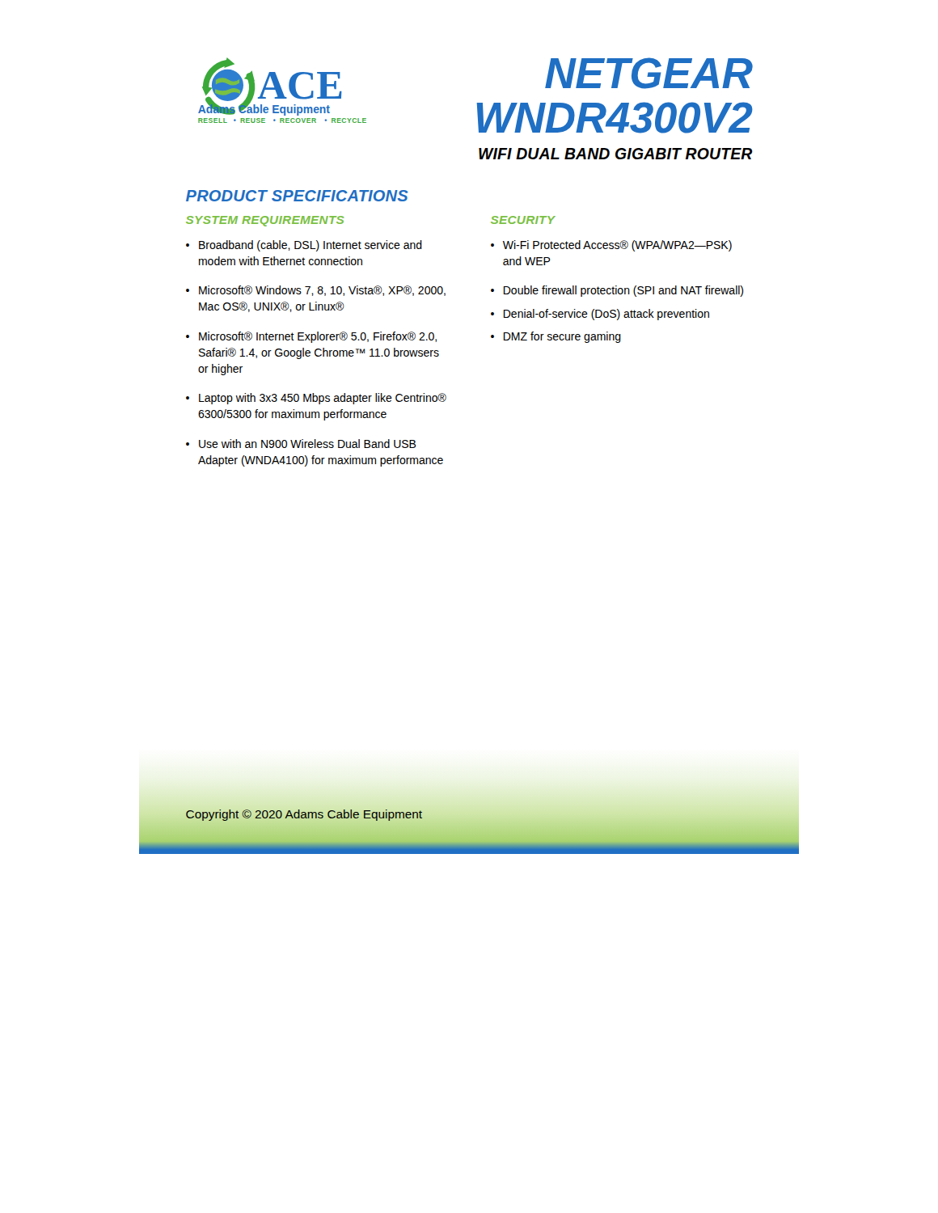ACE Adams Cable Equipment RESELL • REUSE • RECOVER • RECYCLE
NETGEAR
WNDR4300V2
WIFI DUAL BAND GIGABIT ROUTER
PRODUCT SPECIFICATIONS
SYSTEM REQUIREMENTS
Broadband (cable, DSL) Internet service and modem with Ethernet connection
Microsoft® Windows 7, 8, 10, Vista®, XP®, 2000, Mac OS®, UNIX®, or Linux®
Microsoft® Internet Explorer® 5.0, Firefox® 2.0, Safari® 1.4, or Google Chrome™ 11.0 browsers or higher
Laptop with 3x3 450 Mbps adapter like Centrino® 6300/5300 for maximum performance
Use with an N900 Wireless Dual Band USB Adapter (WNDA4100) for maximum performance
SECURITY
Wi-Fi Protected Access® (WPA/WPA2—PSK) and WEP
Double firewall protection (SPI and NAT firewall)
Denial-of-service (DoS) attack prevention
DMZ for secure gaming
Copyright © 2020 Adams Cable Equipment